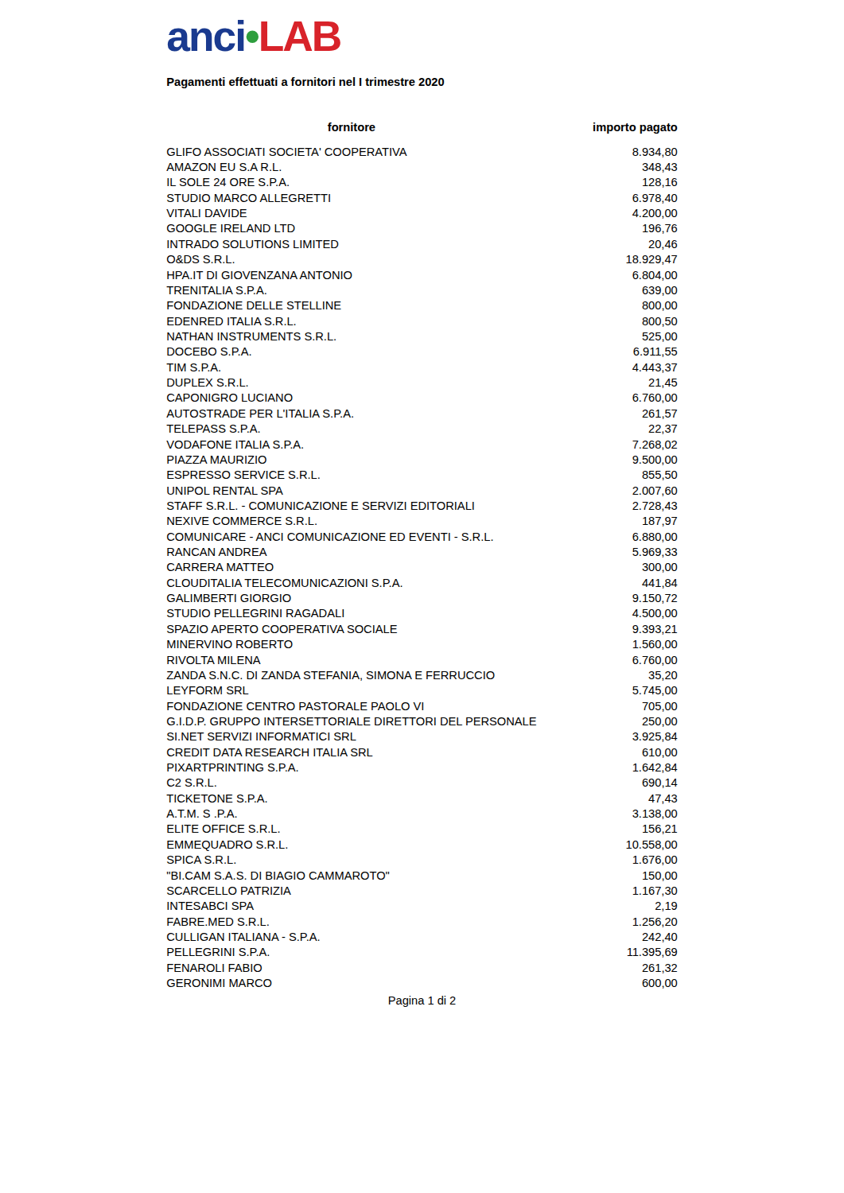anci•LAB
Pagamenti effettuati a fornitori nel I trimestre 2020
| fornitore | importo pagato |
| --- | --- |
| GLIFO ASSOCIATI SOCIETA' COOPERATIVA | 8.934,80 |
| AMAZON EU S.A R.L. | 348,43 |
| IL SOLE 24 ORE S.P.A. | 128,16 |
| STUDIO MARCO ALLEGRETTI | 6.978,40 |
| VITALI DAVIDE | 4.200,00 |
| GOOGLE IRELAND LTD | 196,76 |
| INTRADO SOLUTIONS LIMITED | 20,46 |
| O&DS S.R.L. | 18.929,47 |
| HPA.IT DI GIOVENZANA ANTONIO | 6.804,00 |
| TRENITALIA S.P.A. | 639,00 |
| FONDAZIONE DELLE STELLINE | 800,00 |
| EDENRED ITALIA S.R.L. | 800,50 |
| NATHAN INSTRUMENTS S.R.L. | 525,00 |
| DOCEBO S.P.A. | 6.911,55 |
| TIM S.P.A. | 4.443,37 |
| DUPLEX S.R.L. | 21,45 |
| CAPONIGRO LUCIANO | 6.760,00 |
| AUTOSTRADE PER L'ITALIA S.P.A. | 261,57 |
| TELEPASS S.P.A. | 22,37 |
| VODAFONE ITALIA S.P.A. | 7.268,02 |
| PIAZZA MAURIZIO | 9.500,00 |
| ESPRESSO SERVICE S.R.L. | 855,50 |
| UNIPOL RENTAL SPA | 2.007,60 |
| STAFF S.R.L. - COMUNICAZIONE E SERVIZI EDITORIALI | 2.728,43 |
| NEXIVE COMMERCE S.R.L. | 187,97 |
| COMUNICARE - ANCI COMUNICAZIONE ED EVENTI - S.R.L. | 6.880,00 |
| RANCAN ANDREA | 5.969,33 |
| CARRERA MATTEO | 300,00 |
| CLOUDITALIA TELECOMUNICAZIONI S.P.A. | 441,84 |
| GALIMBERTI GIORGIO | 9.150,72 |
| STUDIO PELLEGRINI RAGADALI | 4.500,00 |
| SPAZIO APERTO COOPERATIVA SOCIALE | 9.393,21 |
| MINERVINO ROBERTO | 1.560,00 |
| RIVOLTA MILENA | 6.760,00 |
| ZANDA S.N.C. DI ZANDA STEFANIA, SIMONA E FERRUCCIO | 35,20 |
| LEYFORM SRL | 5.745,00 |
| FONDAZIONE CENTRO PASTORALE PAOLO VI | 705,00 |
| G.I.D.P. GRUPPO INTERSETTORIALE DIRETTORI DEL PERSONALE | 250,00 |
| SI.NET SERVIZI INFORMATICI SRL | 3.925,84 |
| CREDIT DATA RESEARCH ITALIA SRL | 610,00 |
| PIXARTPRINTING S.P.A. | 1.642,84 |
| C2 S.R.L. | 690,14 |
| TICKETONE S.P.A. | 47,43 |
| A.T.M. S .P.A. | 3.138,00 |
| ELITE OFFICE S.R.L. | 156,21 |
| EMMEQUADRO S.R.L. | 10.558,00 |
| SPICA S.R.L. | 1.676,00 |
| "BI.CAM S.A.S. DI BIAGIO CAMMAROTO" | 150,00 |
| SCARCELLO PATRIZIA | 1.167,30 |
| INTESABCI SPA | 2,19 |
| FABRE.MED S.R.L. | 1.256,20 |
| CULLIGAN ITALIANA - S.P.A. | 242,40 |
| PELLEGRINI S.P.A. | 11.395,69 |
| FENAROLI FABIO | 261,32 |
| GERONIMI MARCO | 600,00 |
Pagina 1 di 2